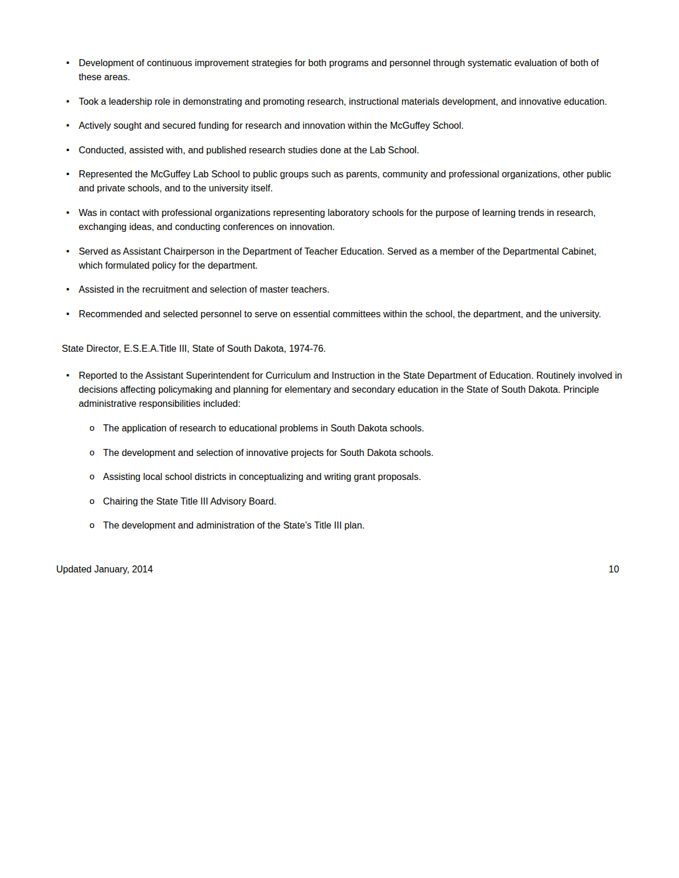Development of continuous improvement strategies for both programs and personnel through systematic evaluation of both of these areas.
Took a leadership role in demonstrating and promoting research, instructional materials development, and innovative education.
Actively sought and secured funding for research and innovation within the McGuffey School.
Conducted, assisted with, and published research studies done at the Lab School.
Represented the McGuffey Lab School to public groups such as parents, community and professional organizations, other public and private schools, and to the university itself.
Was in contact with professional organizations representing laboratory schools for the purpose of learning trends in research, exchanging ideas, and conducting conferences on innovation.
Served as Assistant Chairperson in the Department of Teacher Education. Served as a member of the Departmental Cabinet, which formulated policy for the department.
Assisted in the recruitment and selection of master teachers.
Recommended and selected personnel to serve on essential committees within the school, the department, and the university.
State Director, E.S.E.A.Title III, State of South Dakota, 1974-76.
Reported to the Assistant Superintendent for Curriculum and Instruction in the State Department of Education. Routinely involved in decisions affecting policymaking and planning for elementary and secondary education in the State of South Dakota. Principle administrative responsibilities included:
The application of research to educational problems in South Dakota schools.
The development and selection of innovative projects for South Dakota schools.
Assisting local school districts in conceptualizing and writing grant proposals.
Chairing the State Title III Advisory Board.
The development and administration of the State’s Title III plan.
Updated January, 2014 10